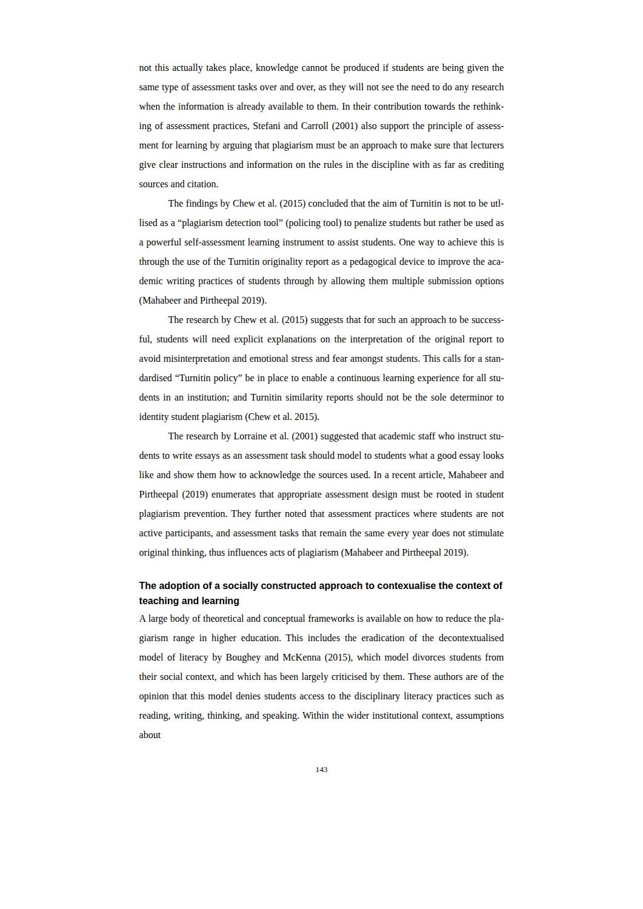not this actually takes place, knowledge cannot be produced if students are being given the same type of assessment tasks over and over, as they will not see the need to do any research when the information is already available to them. In their contribution towards the rethinking of assessment practices, Stefani and Carroll (2001) also support the principle of assessment for learning by arguing that plagiarism must be an approach to make sure that lecturers give clear instructions and information on the rules in the discipline with as far as crediting sources and citation.
The findings by Chew et al. (2015) concluded that the aim of Turnitin is not to be utllised as a “plagiarism detection tool” (policing tool) to penalize students but rather be used as a powerful self-assessment learning instrument to assist students. One way to achieve this is through the use of the Turnitin originality report as a pedagogical device to improve the academic writing practices of students through by allowing them multiple submission options (Mahabeer and Pirtheepal 2019).
The research by Chew et al. (2015) suggests that for such an approach to be successful, students will need explicit explanations on the interpretation of the original report to avoid misinterpretation and emotional stress and fear amongst students. This calls for a standardised “Turnitin policy” be in place to enable a continuous learning experience for all students in an institution; and Turnitin similarity reports should not be the sole determinor to identity student plagiarism (Chew et al. 2015).
The research by Lorraine et al. (2001) suggested that academic staff who instruct students to write essays as an assessment task should model to students what a good essay looks like and show them how to acknowledge the sources used. In a recent article, Mahabeer and Pirtheepal (2019) enumerates that appropriate assessment design must be rooted in student plagiarism prevention. They further noted that assessment practices where students are not active participants, and assessment tasks that remain the same every year does not stimulate original thinking, thus influences acts of plagiarism (Mahabeer and Pirtheepal 2019).
The adoption of a socially constructed approach to contexualise the context of teaching and learning
A large body of theoretical and conceptual frameworks is available on how to reduce the plagiarism range in higher education. This includes the eradication of the decontextualised model of literacy by Boughey and McKenna (2015), which model divorces students from their social context, and which has been largely criticised by them. These authors are of the opinion that this model denies students access to the disciplinary literacy practices such as reading, writing, thinking, and speaking. Within the wider institutional context, assumptions about
143